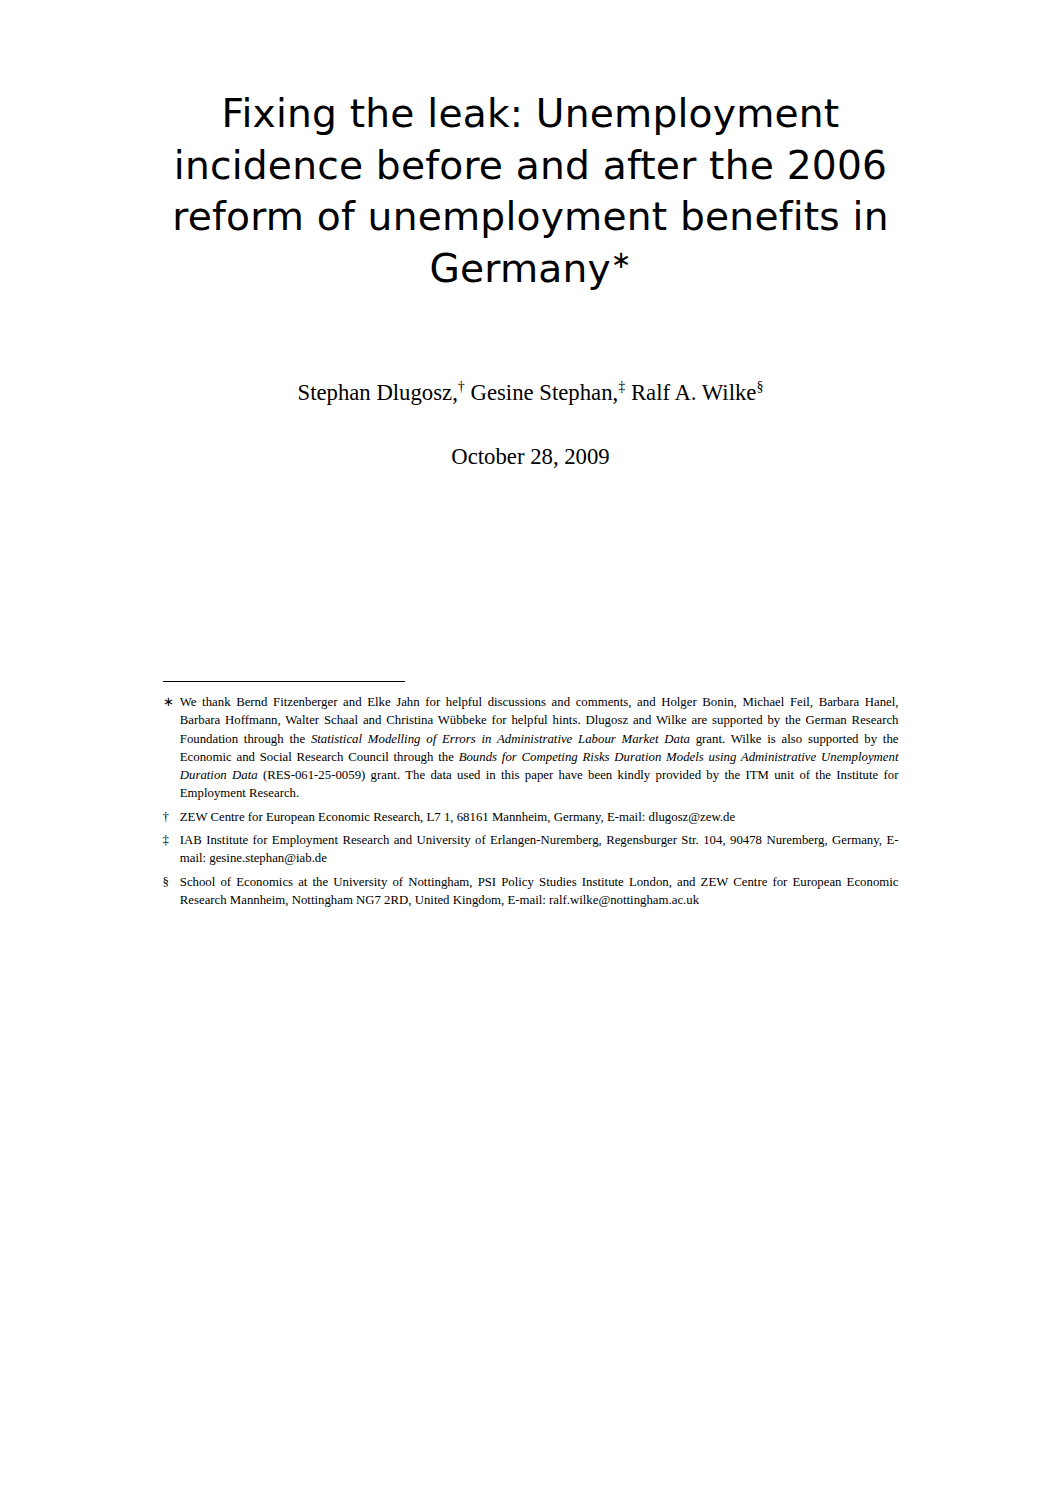Fixing the leak: Unemployment incidence before and after the 2006 reform of unemployment benefits in Germany∗
Stephan Dlugosz,† Gesine Stephan,‡ Ralf A. Wilke§
October 28, 2009
∗ We thank Bernd Fitzenberger and Elke Jahn for helpful discussions and comments, and Holger Bonin, Michael Feil, Barbara Hanel, Barbara Hoffmann, Walter Schaal and Christina Wübbeke for helpful hints. Dlugosz and Wilke are supported by the German Research Foundation through the Statistical Modelling of Errors in Administrative Labour Market Data grant. Wilke is also supported by the Economic and Social Research Council through the Bounds for Competing Risks Duration Models using Administrative Unemployment Duration Data (RES-061-25-0059) grant. The data used in this paper have been kindly provided by the ITM unit of the Institute for Employment Research.
† ZEW Centre for European Economic Research, L7 1, 68161 Mannheim, Germany, E-mail: dlugosz@zew.de
‡ IAB Institute for Employment Research and University of Erlangen-Nuremberg, Regensburger Str. 104, 90478 Nuremberg, Germany, E-mail: gesine.stephan@iab.de
§ School of Economics at the University of Nottingham, PSI Policy Studies Institute London, and ZEW Centre for European Economic Research Mannheim, Nottingham NG7 2RD, United Kingdom, E-mail: ralf.wilke@nottingham.ac.uk